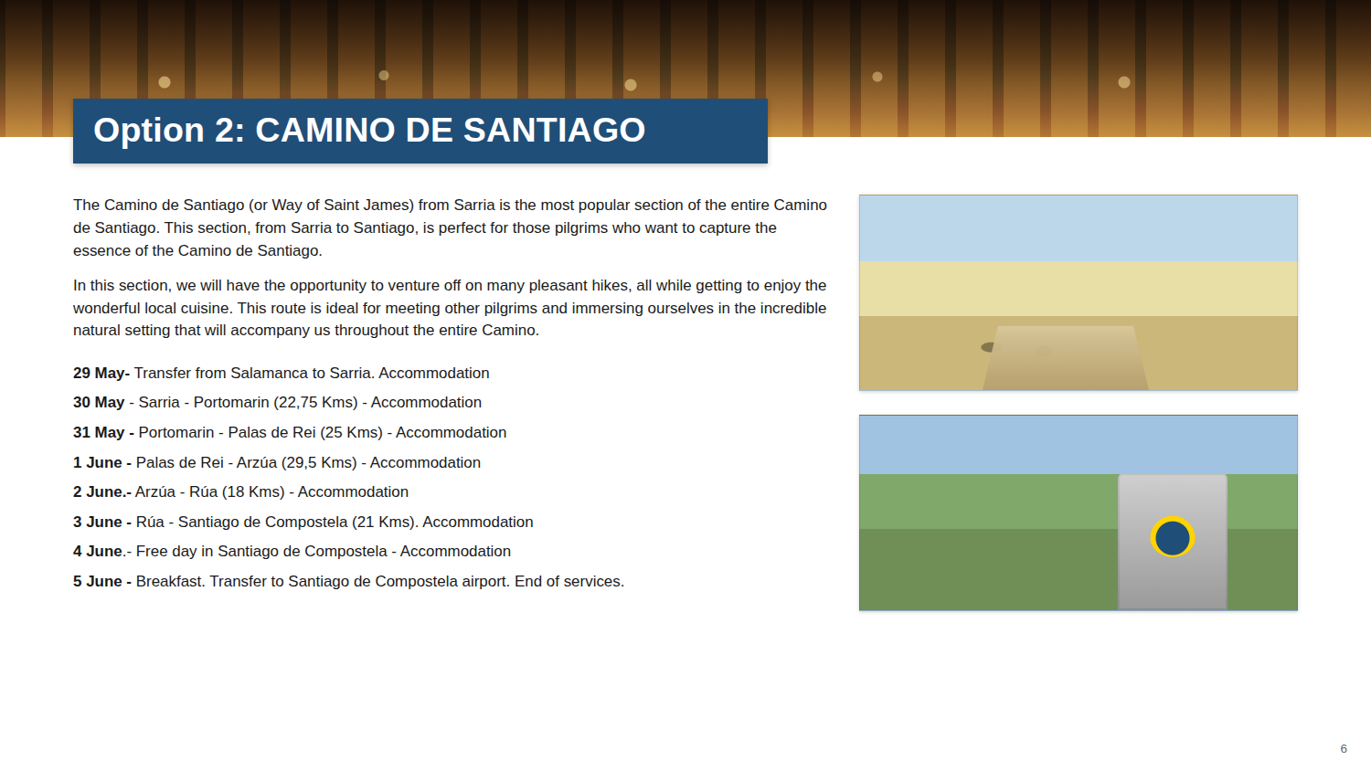Option 2: CAMINO DE SANTIAGO
The Camino de Santiago (or Way of Saint James) from Sarria is the most popular section of the entire Camino de Santiago. This section, from Sarria to Santiago, is perfect for those pilgrims who want to capture the essence of the Camino de Santiago.
In this section, we will have the opportunity to venture off on many pleasant hikes, all while getting to enjoy the wonderful local cuisine. This route is ideal for meeting other pilgrims and immersing ourselves in the incredible natural setting that will accompany us throughout the entire Camino.
29 May- Transfer from Salamanca to Sarria. Accommodation
30 May - Sarria - Portomarin (22,75 Kms) - Accommodation
31 May - Portomarin - Palas de Rei (25 Kms) - Accommodation
1 June - Palas de Rei - Arzúa (29,5 Kms) - Accommodation
2 June.- Arzúa - Rúa (18 Kms) - Accommodation
3 June - Rúa - Santiago de Compostela (21 Kms). Accommodation
4 June.- Free day in Santiago de Compostela - Accommodation
5 June - Breakfast. Transfer to Santiago de Compostela airport. End of services.
6